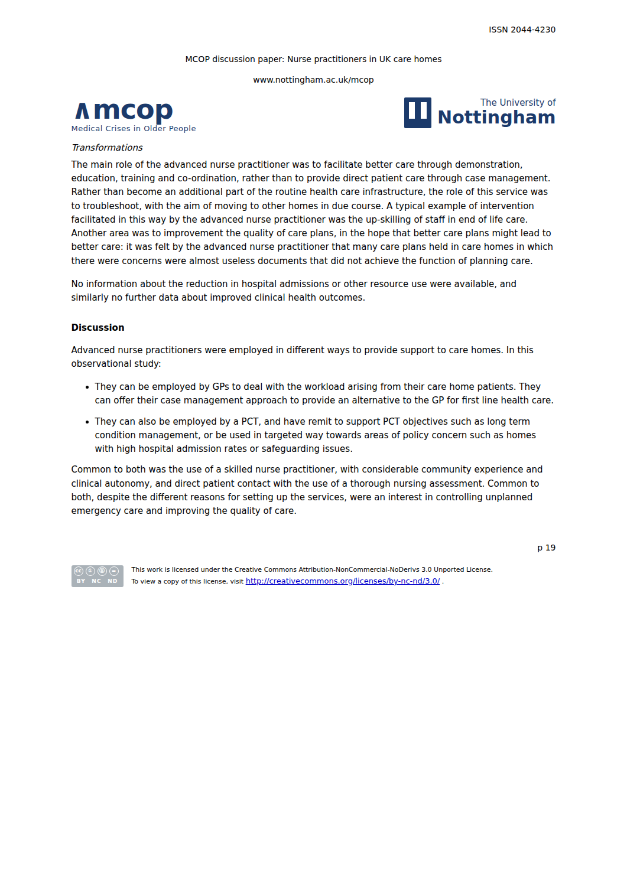ISSN 2044-4230
MCOP discussion paper: Nurse practitioners in UK care homes
www.nottingham.ac.uk/mcop
∧mcop
Medical Crises in Older People
The University of
Nottingham
Transformations
The main role of the advanced nurse practitioner was to facilitate better care through demonstration, education, training and co-ordination, rather than to provide direct patient care through case management. Rather than become an additional part of the routine health care infrastructure, the role of this service was to troubleshoot, with the aim of moving to other homes in due course. A typical example of intervention facilitated in this way by the advanced nurse practitioner was the up-skilling of staff in end of life care. Another area was to improvement the quality of care plans, in the hope that better care plans might lead to better care: it was felt by the advanced nurse practitioner that many care plans held in care homes in which there were concerns were almost useless documents that did not achieve the function of planning care.
No information about the reduction in hospital admissions or other resource use were available, and similarly no further data about improved clinical health outcomes.
Discussion
Advanced nurse practitioners were employed in different ways to provide support to care homes. In this observational study:
They can be employed by GPs to deal with the workload arising from their care home patients. They can offer their case management approach to provide an alternative to the GP for first line health care.
They can also be employed by a PCT, and have remit to support PCT objectives such as long term condition management, or be used in targeted way towards areas of policy concern such as homes with high hospital admission rates or safeguarding issues.
Common to both was the use of a skilled nurse practitioner, with considerable community experience and clinical autonomy, and direct patient contact with the use of a thorough nursing assessment. Common to both, despite the different reasons for setting up the services, were an interest in controlling unplanned emergency care and improving the quality of care.
p 19
cc ① Ⓢ =
BY NC ND
This work is licensed under the Creative Commons Attribution-NonCommercial-NoDerivs 3.0 Unported License.
To view a copy of this license, visit http://creativecommons.org/licenses/by-nc-nd/3.0/ .